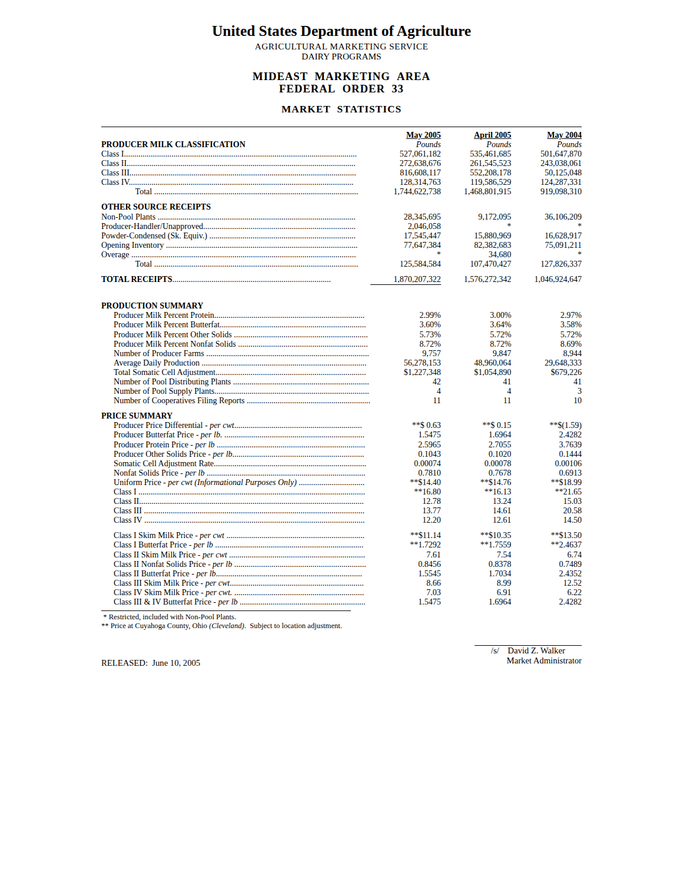United States Department of Agriculture
AGRICULTURAL MARKETING SERVICE
DAIRY PROGRAMS
MIDEAST MARKETING AREA
FEDERAL ORDER 33
MARKET STATISTICS
| | May 2005 | April 2005 | May 2004 |
| PRODUCER MILK CLASSIFICATION | Pounds | Pounds | Pounds |
| Class I................................................................................................................. | 527,061,182 | 535,461,685 | 501,647,870 |
| Class II............................................................................................................... | 272,638,676 | 261,545,523 | 243,038,061 |
| Class III.............................................................................................................. | 816,608,117 | 552,208,178 | 50,125,048 |
| Class IV............................................................................................................. | 128,314,763 | 119,586,529 | 124,287,331 |
| Total ................................................................................................... | 1,744,622,738 | 1,468,801,915 | 919,098,310 |
| OTHER SOURCE RECEIPTS | | | |
| Non-Pool Plants ................................................................................................ | 28,345,695 | 9,172,095 | 36,106,209 |
| Producer-Handler/Unapproved.......................................................................... | 2,046,058 | * | * |
| Powder-Condensed (Sk. Equiv.) ....................................................................... | 17,545,447 | 15,880,969 | 16,628,917 |
| Opening Inventory ............................................................................................. | 77,647,384 | 82,382,683 | 75,091,211 |
| Overage ............................................................................................................. | * | 34,680 | * |
| Total ................................................................................................... | 125,584,584 | 107,470,427 | 127,826,337 |
| TOTAL RECEIPTS ............................................................................. | 1,870,207,322 | 1,576,272,342 | 1,046,924,647 |
| PRODUCTION SUMMARY | | | |
| Producer Milk Percent Protein......................................................................... | 2.99% | 3.00% | 2.97% |
| Producer Milk Percent Butterfat....................................................................... | 3.60% | 3.64% | 3.58% |
| Producer Milk Percent Other Solids ................................................................. | 5.73% | 5.72% | 5.72% |
| Producer Milk Percent Nonfat Solids ............................................................... | 8.72% | 8.72% | 8.69% |
| Number of Producer Farms ............................................................................... | 9,757 | 9,847 | 8,944 |
| Average Daily Production ................................................................................ | 56,278,153 | 48,960,064 | 29,648,333 |
| Total Somatic Cell Adjustment......................................................................... | $1,227,348 | $1,054,890 | $679,226 |
| Number of Pool Distributing Plants .................................................................. | 42 | 41 | 41 |
| Number of Pool Supply Plants........................................................................... | 4 | 4 | 3 |
| Number of Cooperatives Filing Reports ............................................................ | 11 | 11 | 10 |
| PRICE SUMMARY | | | |
| Producer Price Differential - per cwt .............................................................. | **$ 0.63 | **$ 0.15 | **$(1.59) |
| Producer Butterfat Price - per lb. .................................................................... | 1.5475 | 1.6964 | 2.4282 |
| Producer Protein Price - per lb ........................................................................ | 2.5965 | 2.7055 | 3.7639 |
| Producer Other Solids Price - per lb ................................................................ | 0.1043 | 0.1020 | 0.1444 |
| Somatic Cell Adjustment Rate.......................................................................... | 0.00074 | 0.00078 | 0.00106 |
| Nonfat Solids Price - per lb ............................................................................. | 0.7810 | 0.7678 | 0.6913 |
| Uniform Price - per cwt (Informational Purposes Only) ................................ | **$14.40 | **$14.76 | **$18.99 |
| Class I .............................................................................................................. | **16.80 | **16.13 | **21.65 |
| Class II............................................................................................................. | 12.78 | 13.24 | 15.03 |
| Class III ........................................................................................................... | 13.77 | 14.61 | 20.58 |
| Class IV ........................................................................................................... | 12.20 | 12.61 | 14.50 |
| Class I Skim Milk Price - per cwt ................................................................... | **$11.14 | **$10.35 | **$13.50 |
| Class I Butterfat Price - per lb ........................................................................ | **1.7292 | **1.7559 | **2.4637 |
| Class II Skim Milk Price - per cwt .................................................................. | 7.61 | 7.54 | 6.74 |
| Class II Nonfat Solids Price - per lb ................................................................ | 0.8456 | 0.8378 | 0.7489 |
| Class II Butterfat Price - per lb ....................................................................... | 1.5545 | 1.7034 | 2.4352 |
| Class III Skim Milk Price - per cwt ................................................................. | 8.66 | 8.99 | 12.52 |
| Class IV Skim Milk Price - per cwt. ............................................................... | 7.03 | 6.91 | 6.22 |
| Class III & IV Butterfat Price - per lb ............................................................. | 1.5475 | 1.6964 | 2.4282 |
* Restricted, included with Non-Pool Plants.
** Price at Cuyahoga County, Ohio (Cleveland). Subject to location adjustment.
/s/ David Z. Walker
Market Administrator
RELEASED: June 10, 2005